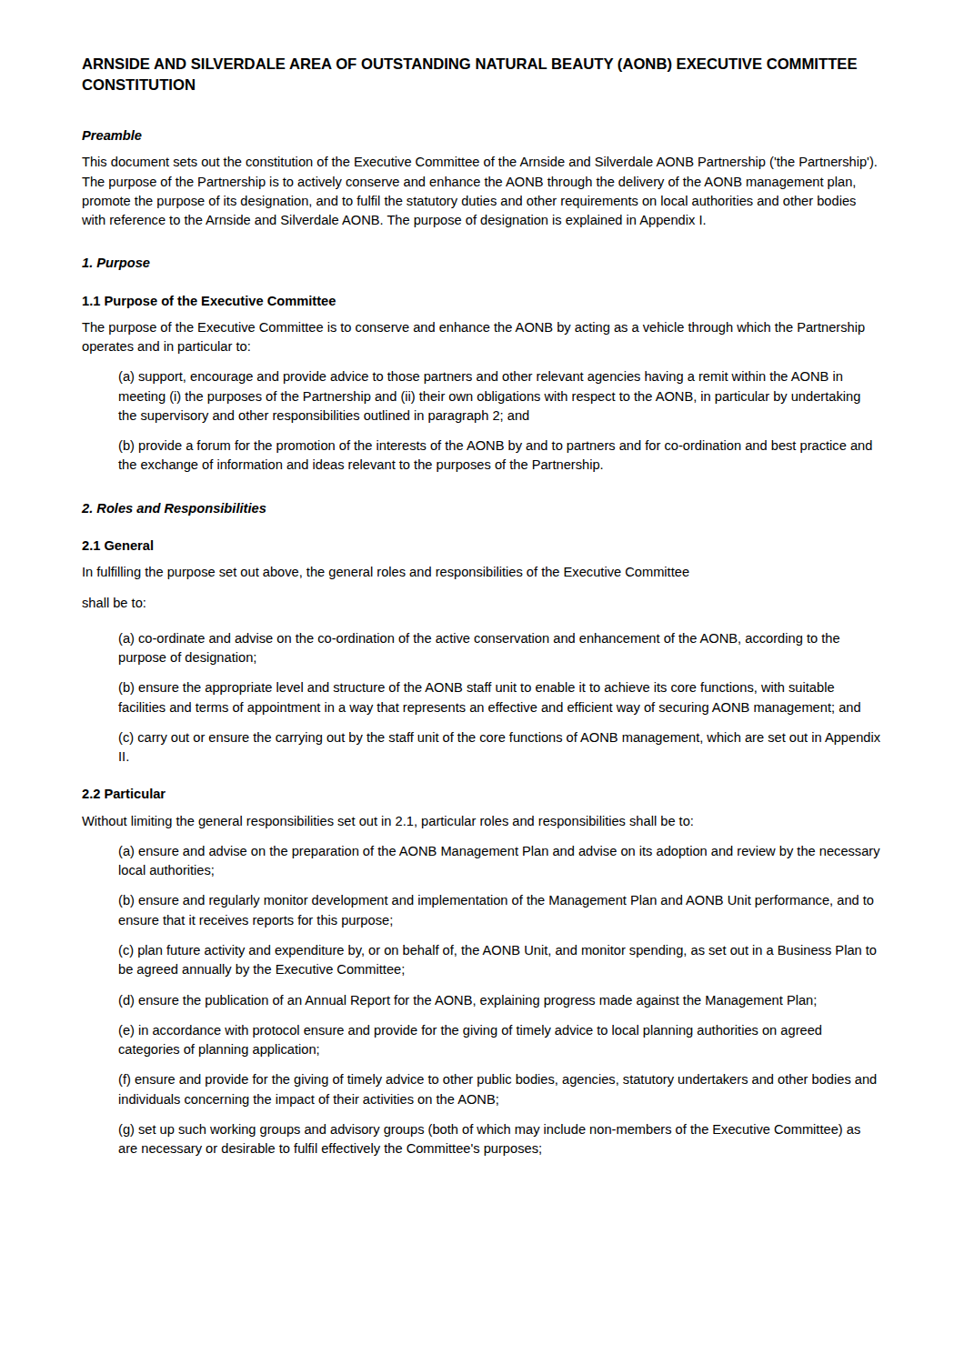ARNSIDE AND SILVERDALE AREA OF OUTSTANDING NATURAL BEAUTY (AONB) EXECUTIVE COMMITTEE CONSTITUTION
Preamble
This document sets out the constitution of the Executive Committee of the Arnside and Silverdale AONB Partnership ('the Partnership'). The purpose of the Partnership is to actively conserve and enhance the AONB through the delivery of the AONB management plan, promote the purpose of its designation, and to fulfil the statutory duties and other requirements on local authorities and other bodies with reference to the Arnside and Silverdale AONB. The purpose of designation is explained in Appendix I.
1. Purpose
1.1 Purpose of the Executive Committee
The purpose of the Executive Committee is to conserve and enhance the AONB by acting as a vehicle through which the Partnership operates and in particular to:
(a) support, encourage and provide advice to those partners and other relevant agencies having a remit within the AONB in meeting (i) the purposes of the Partnership and (ii) their own obligations with respect to the AONB, in particular by undertaking the supervisory and other responsibilities outlined in paragraph 2; and
(b) provide a forum for the promotion of the interests of the AONB by and to partners and for co-ordination and best practice and the exchange of information and ideas relevant to the purposes of the Partnership.
2. Roles and Responsibilities
2.1 General
In fulfilling the purpose set out above, the general roles and responsibilities of the Executive Committee
shall be to:
(a) co-ordinate and advise on the co-ordination of the active conservation and enhancement of the AONB, according to the purpose of designation;
(b) ensure the appropriate level and structure of the AONB staff unit to enable it to achieve its core functions, with suitable facilities and terms of appointment in a way that represents an effective and efficient way of securing AONB management; and
(c) carry out or ensure the carrying out by the staff unit of the core functions of AONB management, which are set out in Appendix II.
2.2 Particular
Without limiting the general responsibilities set out in 2.1, particular roles and responsibilities shall be to:
(a) ensure and advise on the preparation of the AONB Management Plan and advise on its adoption and review by the necessary local authorities;
(b) ensure and regularly monitor development and implementation of the Management Plan and AONB Unit performance, and to ensure that it receives reports for this purpose;
(c) plan future activity and expenditure by, or on behalf of, the AONB Unit, and monitor spending, as set out in a Business Plan to be agreed annually by the Executive Committee;
(d) ensure the publication of an Annual Report for the AONB, explaining progress made against the Management Plan;
(e) in accordance with protocol ensure and provide for the giving of timely advice to local planning authorities on agreed categories of planning application;
(f) ensure and provide for the giving of timely advice to other public bodies, agencies, statutory undertakers and other bodies and individuals concerning the impact of their activities on the AONB;
(g) set up such working groups and advisory groups (both of which may include non-members of the Executive Committee) as are necessary or desirable to fulfil effectively the Committee's purposes;